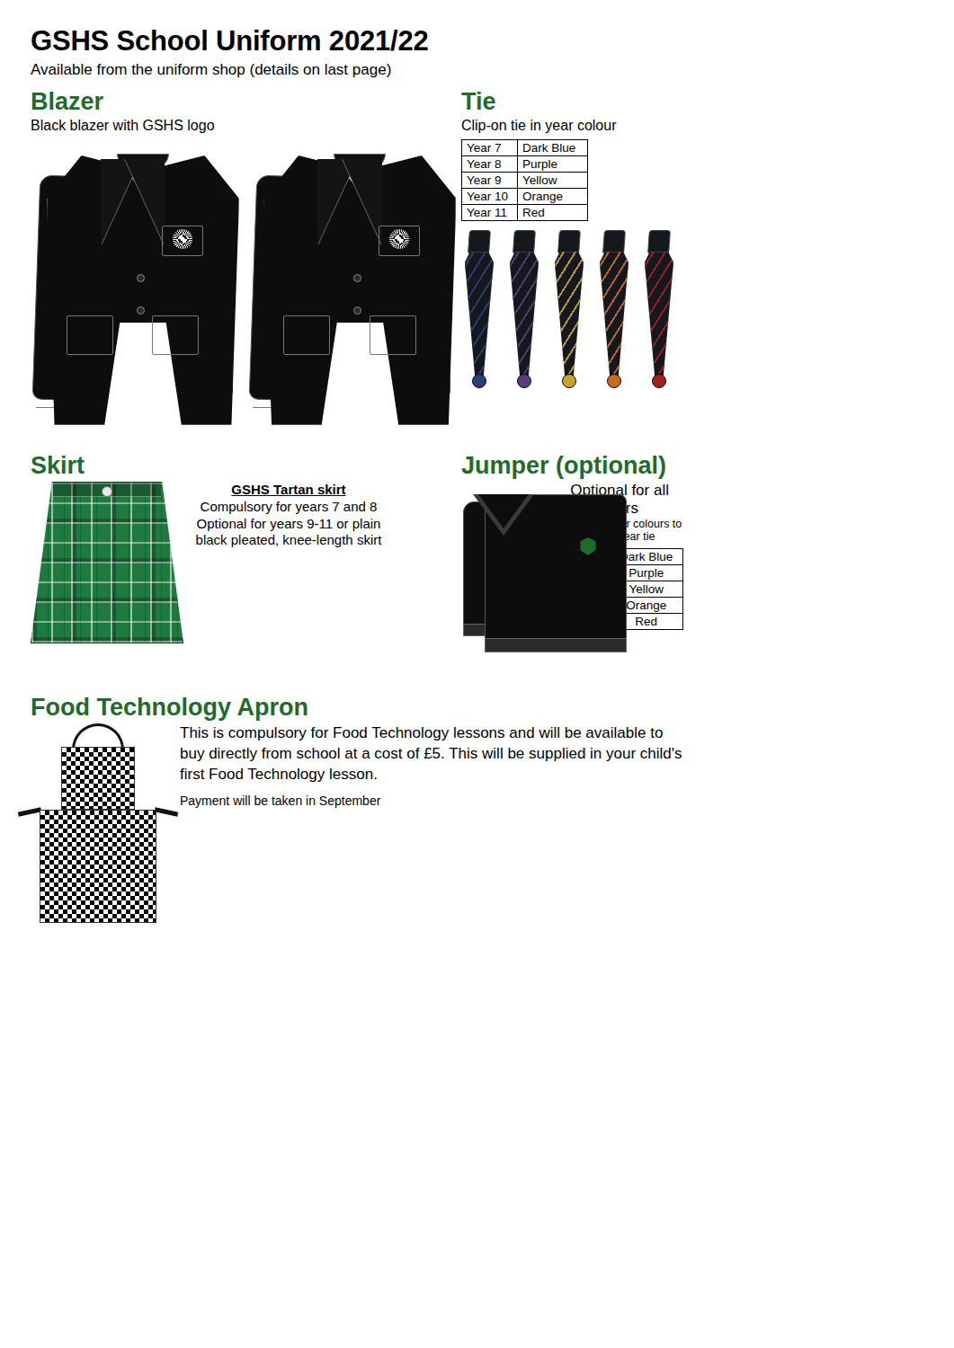GSHS School Uniform 2021/22
Available from the uniform shop (details on last page)
Blazer
Black blazer with GSHS logo
Tie
Clip-on tie in year colour
| Year 7 | Dark Blue |
| Year 8 | Purple |
| Year 9 | Yellow |
| Year 10 | Orange |
| Year 11 | Red |
Skirt
GSHS Tartan skirt
Compulsory for years 7 and 8
Optional for years 9-11 or plain black pleated, knee-length skirt
Jumper (optional)
Optional for all years
Comes in year colours to match year tie
| Year 7 | Dark Blue |
| Year 8 | Purple |
| Year 9 | Yellow |
| Year 10 | Orange |
| Year 11 | Red |
Food Technology Apron
This is compulsory for Food Technology lessons and will be available to buy directly from school at a cost of £5. This will be supplied in your child's first Food Technology lesson.
Payment will be taken in September